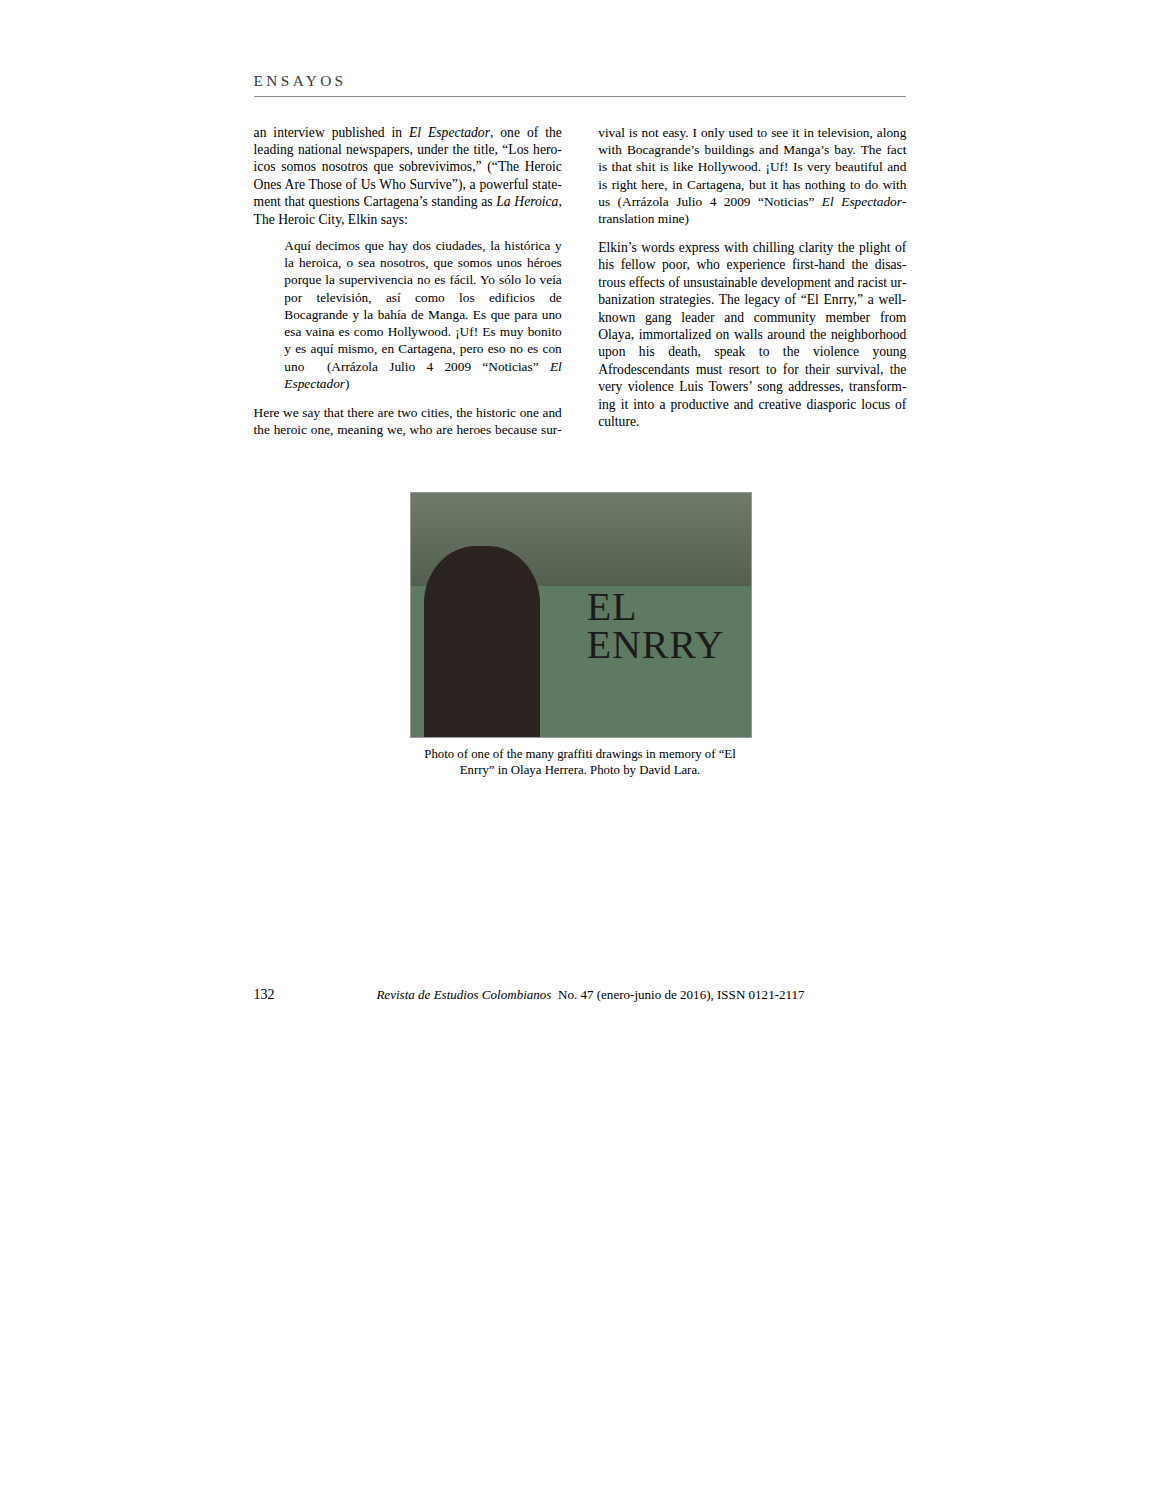ENSAYOS
an interview published in El Espectador, one of the leading national newspapers, under the title, “Los heroicos somos nosotros que sobrevivimos,” (“The Heroic Ones Are Those of Us Who Survive”), a powerful statement that questions Cartagena’s standing as La Heroica, The Heroic City, Elkin says:
Aquí decimos que hay dos ciudades, la histórica y la heroica, o sea nosotros, que somos unos héroes porque la supervivencia no es fácil. Yo sólo lo veía por televisión, así como los edificios de Bocagrande y la bahía de Manga. Es que para uno esa vaina es como Hollywood. ¡Uf! Es muy bonito y es aquí mismo, en Cartagena, pero eso no es con uno (Arrázola Julio 4 2009 “Noticias” El Espectador)
Here we say that there are two cities, the historic one and the heroic one, meaning we, who are heroes because survival is not easy. I only used to see it in television, along with Bocagrande’s buildings and Manga’s bay. The fact is that shit is like Hollywood. ¡Uf! Is very beautiful and is right here, in Cartagena, but it has nothing to do with us (Arrázola Julio 4 2009 “Noticias” El Espectador- translation mine)
Elkin’s words express with chilling clarity the plight of his fellow poor, who experience first-hand the disastrous effects of unsustainable development and racist urbanization strategies. The legacy of “El Enrry,” a well-known gang leader and community member from Olaya, immortalized on walls around the neighborhood upon his death, speak to the violence young Afrodescendants must resort to for their survival, the very violence Luis Towers’ song addresses, transforming it into a productive and creative diasporic locus of culture.
EL
ENRRY
Photo of one of the many graffiti drawings in memory of “El Enrry” in Olaya Herrera. Photo by David Lara.
132
Revista de Estudios Colombianos No. 47 (enero-junio de 2016), ISSN 0121-2117